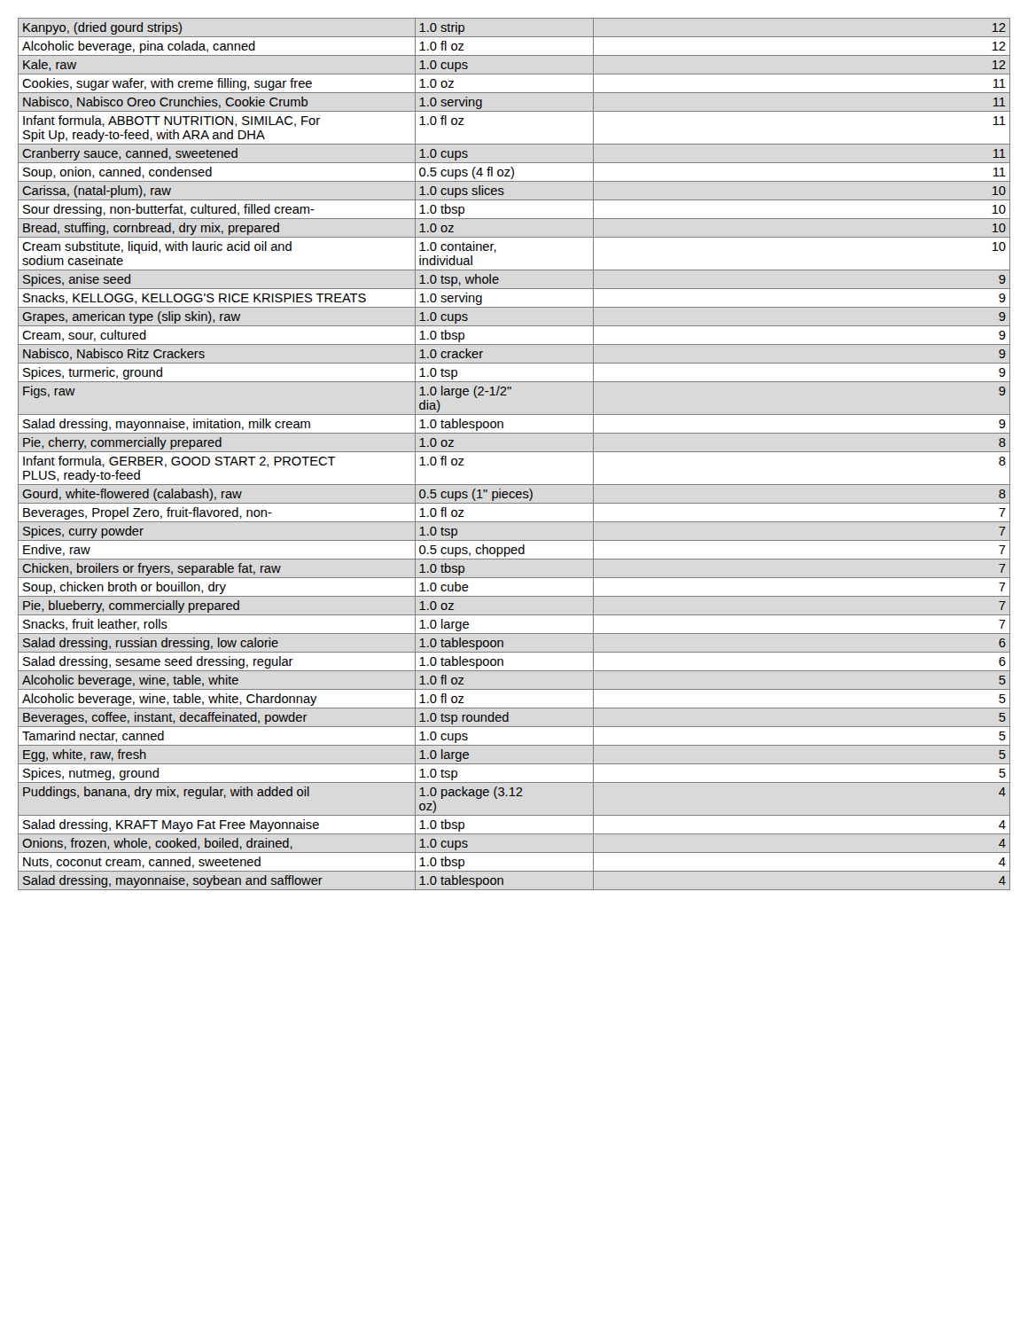| Kanpyo, (dried gourd strips) | 1.0 strip | 12 |
| Alcoholic beverage, pina colada, canned | 1.0 fl oz | 12 |
| Kale, raw | 1.0 cups | 12 |
| Cookies, sugar wafer, with creme filling, sugar free | 1.0 oz | 11 |
| Nabisco, Nabisco Oreo Crunchies, Cookie Crumb | 1.0 serving | 11 |
| Infant formula, ABBOTT NUTRITION, SIMILAC, For Spit Up, ready-to-feed, with ARA and DHA | 1.0 fl oz | 11 |
| Cranberry sauce, canned, sweetened | 1.0 cups | 11 |
| Soup, onion, canned, condensed | 0.5 cups (4 fl oz) | 11 |
| Carissa, (natal-plum), raw | 1.0 cups slices | 10 |
| Sour dressing, non-butterfat, cultured, filled cream- | 1.0 tbsp | 10 |
| Bread, stuffing, cornbread, dry mix, prepared | 1.0 oz | 10 |
| Cream substitute, liquid, with lauric acid oil and sodium caseinate | 1.0 container, individual | 10 |
| Spices, anise seed | 1.0 tsp, whole | 9 |
| Snacks, KELLOGG, KELLOGG'S RICE KRISPIES TREATS | 1.0 serving | 9 |
| Grapes, american type (slip skin), raw | 1.0 cups | 9 |
| Cream, sour, cultured | 1.0 tbsp | 9 |
| Nabisco, Nabisco Ritz Crackers | 1.0 cracker | 9 |
| Spices, turmeric, ground | 1.0 tsp | 9 |
| Figs, raw | 1.0 large (2-1/2" dia) | 9 |
| Salad dressing, mayonnaise, imitation, milk cream | 1.0 tablespoon | 9 |
| Pie, cherry, commercially prepared | 1.0 oz | 8 |
| Infant formula, GERBER, GOOD START 2, PROTECT PLUS, ready-to-feed | 1.0 fl oz | 8 |
| Gourd, white-flowered (calabash), raw | 0.5 cups (1" pieces) | 8 |
| Beverages, Propel Zero, fruit-flavored, non- | 1.0 fl oz | 7 |
| Spices, curry powder | 1.0 tsp | 7 |
| Endive, raw | 0.5 cups, chopped | 7 |
| Chicken, broilers or fryers, separable fat, raw | 1.0 tbsp | 7 |
| Soup, chicken broth or bouillon, dry | 1.0 cube | 7 |
| Pie, blueberry, commercially prepared | 1.0 oz | 7 |
| Snacks, fruit leather, rolls | 1.0 large | 7 |
| Salad dressing, russian dressing, low calorie | 1.0 tablespoon | 6 |
| Salad dressing, sesame seed dressing, regular | 1.0 tablespoon | 6 |
| Alcoholic beverage, wine, table, white | 1.0 fl oz | 5 |
| Alcoholic beverage, wine, table, white, Chardonnay | 1.0 fl oz | 5 |
| Beverages, coffee, instant, decaffeinated, powder | 1.0 tsp rounded | 5 |
| Tamarind nectar, canned | 1.0 cups | 5 |
| Egg, white, raw, fresh | 1.0 large | 5 |
| Spices, nutmeg, ground | 1.0 tsp | 5 |
| Puddings, banana, dry mix, regular, with added oil | 1.0 package (3.12 oz) | 4 |
| Salad dressing, KRAFT Mayo Fat Free Mayonnaise | 1.0 tbsp | 4 |
| Onions, frozen, whole, cooked, boiled, drained, | 1.0 cups | 4 |
| Nuts, coconut cream, canned, sweetened | 1.0 tbsp | 4 |
| Salad dressing, mayonnaise, soybean and safflower | 1.0 tablespoon | 4 |